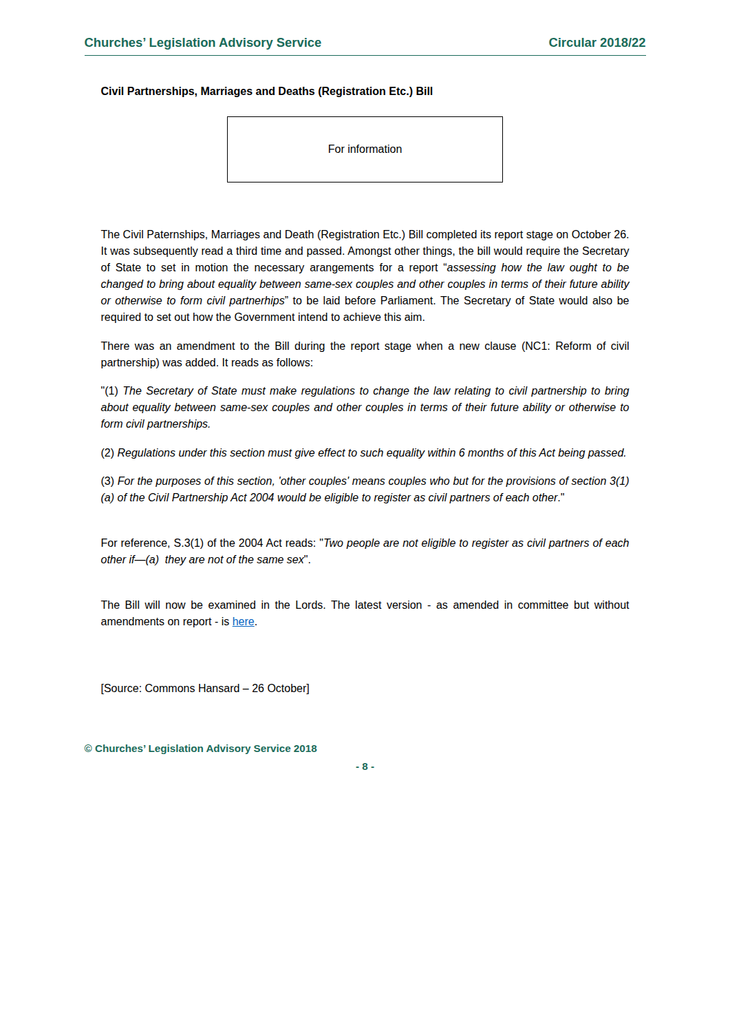Churches’ Legislation Advisory Service Circular 2018/22
Civil Partnerships, Marriages and Deaths (Registration Etc.) Bill
For information
The Civil Paternships, Marriages and Death (Registration Etc.) Bill completed its report stage on October 26. It was subsequently read a third time and passed. Amongst other things, the bill would require the Secretary of State to set in motion the necessary arangements for a report “assessing how the law ought to be changed to bring about equality between same-sex couples and other couples in terms of their future ability or otherwise to form civil partnerhips” to be laid before Parliament. The Secretary of State would also be required to set out how the Government intend to achieve this aim.
There was an amendment to the Bill during the report stage when a new clause (NC1: Reform of civil partnership) was added. It reads as follows:
"(1) The Secretary of State must make regulations to change the law relating to civil partnership to bring about equality between same-sex couples and other couples in terms of their future ability or otherwise to form civil partnerships.
(2) Regulations under this section must give effect to such equality within 6 months of this Act being passed.
(3) For the purposes of this section, 'other couples' means couples who but for the provisions of section 3(1)(a) of the Civil Partnership Act 2004 would be eligible to register as civil partners of each other."
For reference, S.3(1) of the 2004 Act reads: "Two people are not eligible to register as civil partners of each other if—(a) they are not of the same sex".
The Bill will now be examined in the Lords. The latest version - as amended in committee but without amendments on report - is here.
[Source: Commons Hansard – 26 October]
© Churches’ Legislation Advisory Service 2018
- 8 -